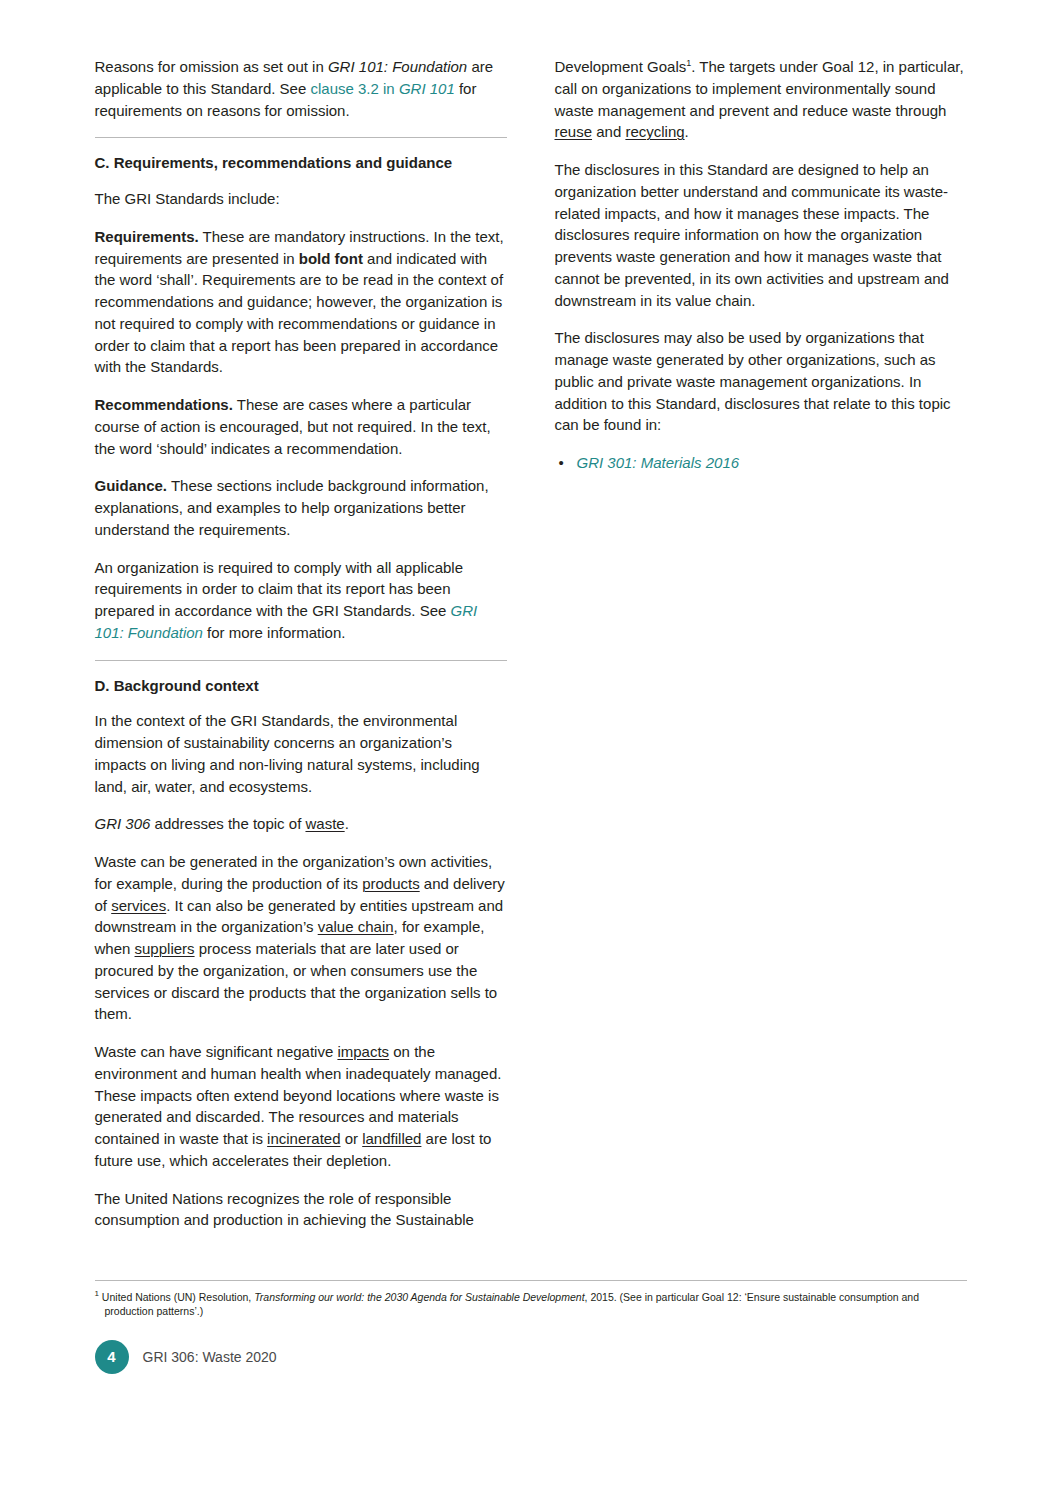Reasons for omission as set out in GRI 101: Foundation are applicable to this Standard. See clause 3.2 in GRI 101 for requirements on reasons for omission.
C. Requirements, recommendations and guidance
The GRI Standards include:
Requirements. These are mandatory instructions. In the text, requirements are presented in bold font and indicated with the word ‘shall’. Requirements are to be read in the context of recommendations and guidance; however, the organization is not required to comply with recommendations or guidance in order to claim that a report has been prepared in accordance with the Standards.
Recommendations. These are cases where a particular course of action is encouraged, but not required. In the text, the word ‘should’ indicates a recommendation.
Guidance. These sections include background information, explanations, and examples to help organizations better understand the requirements.
An organization is required to comply with all applicable requirements in order to claim that its report has been prepared in accordance with the GRI Standards. See GRI 101: Foundation for more information.
D. Background context
In the context of the GRI Standards, the environmental dimension of sustainability concerns an organization’s impacts on living and non-living natural systems, including land, air, water, and ecosystems.
GRI 306 addresses the topic of waste.
Waste can be generated in the organization’s own activities, for example, during the production of its products and delivery of services. It can also be generated by entities upstream and downstream in the organization’s value chain, for example, when suppliers process materials that are later used or procured by the organization, or when consumers use the services or discard the products that the organization sells to them.
Waste can have significant negative impacts on the environment and human health when inadequately managed. These impacts often extend beyond locations where waste is generated and discarded. The resources and materials contained in waste that is incinerated or landfilled are lost to future use, which accelerates their depletion.
The United Nations recognizes the role of responsible consumption and production in achieving the Sustainable
Development Goals1. The targets under Goal 12, in particular, call on organizations to implement environmentally sound waste management and prevent and reduce waste through reuse and recycling.
The disclosures in this Standard are designed to help an organization better understand and communicate its waste-related impacts, and how it manages these impacts. The disclosures require information on how the organization prevents waste generation and how it manages waste that cannot be prevented, in its own activities and upstream and downstream in its value chain.
The disclosures may also be used by organizations that manage waste generated by other organizations, such as public and private waste management organizations. In addition to this Standard, disclosures that relate to this topic can be found in:
GRI 301: Materials 2016
1 United Nations (UN) Resolution, Transforming our world: the 2030 Agenda for Sustainable Development, 2015. (See in particular Goal 12: ‘Ensure sustainable consumption and production patterns’.)
4
GRI 306: Waste 2020